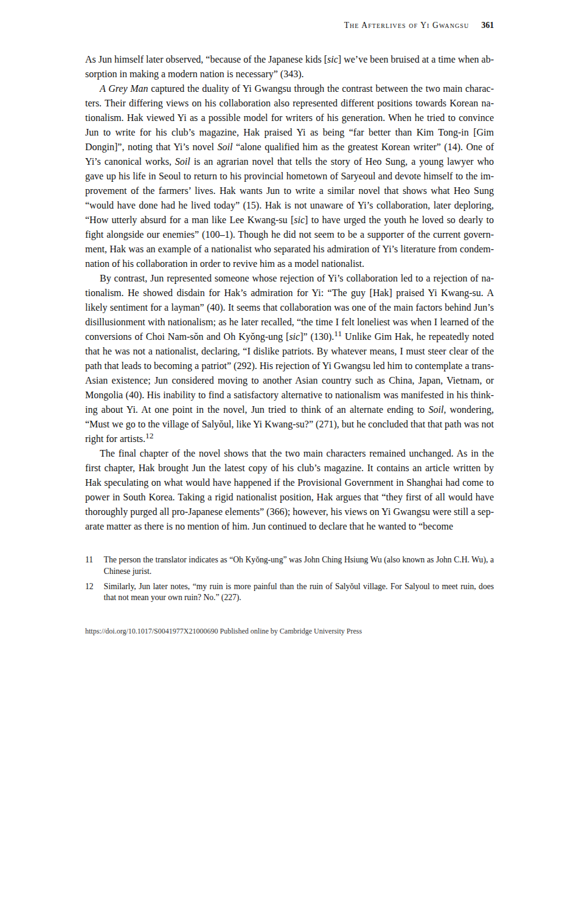The Afterlives of Yi Gwangsu 361
As Jun himself later observed, “because of the Japanese kids [sic] we’ve been bruised at a time when absorption in making a modern nation is necessary” (343).
A Grey Man captured the duality of Yi Gwangsu through the contrast between the two main characters. Their differing views on his collaboration also represented different positions towards Korean nationalism. Hak viewed Yi as a possible model for writers of his generation. When he tried to convince Jun to write for his club’s magazine, Hak praised Yi as being “far better than Kim Tong-in [Gim Dongin]”, noting that Yi’s novel Soil “alone qualified him as the greatest Korean writer” (14). One of Yi’s canonical works, Soil is an agrarian novel that tells the story of Heo Sung, a young lawyer who gave up his life in Seoul to return to his provincial hometown of Saryeoul and devote himself to the improvement of the farmers’ lives. Hak wants Jun to write a similar novel that shows what Heo Sung “would have done had he lived today” (15). Hak is not unaware of Yi’s collaboration, later deploring, “How utterly absurd for a man like Lee Kwang-su [sic] to have urged the youth he loved so dearly to fight alongside our enemies” (100–1). Though he did not seem to be a supporter of the current government, Hak was an example of a nationalist who separated his admiration of Yi’s literature from condemnation of his collaboration in order to revive him as a model nationalist.
By contrast, Jun represented someone whose rejection of Yi’s collaboration led to a rejection of nationalism. He showed disdain for Hak’s admiration for Yi: “The guy [Hak] praised Yi Kwang-su. A likely sentiment for a layman” (40). It seems that collaboration was one of the main factors behind Jun’s disillusionment with nationalism; as he later recalled, “the time I felt loneliest was when I learned of the conversions of Choi Nam-sŏn and Oh Kyŏng-ung [sic]” (130).11 Unlike Gim Hak, he repeatedly noted that he was not a nationalist, declaring, “I dislike patriots. By whatever means, I must steer clear of the path that leads to becoming a patriot” (292). His rejection of Yi Gwangsu led him to contemplate a trans-Asian existence; Jun considered moving to another Asian country such as China, Japan, Vietnam, or Mongolia (40). His inability to find a satisfactory alternative to nationalism was manifested in his thinking about Yi. At one point in the novel, Jun tried to think of an alternate ending to Soil, wondering, “Must we go to the village of Salyŏul, like Yi Kwang-su?” (271), but he concluded that that path was not right for artists.12
The final chapter of the novel shows that the two main characters remained unchanged. As in the first chapter, Hak brought Jun the latest copy of his club’s magazine. It contains an article written by Hak speculating on what would have happened if the Provisional Government in Shanghai had come to power in South Korea. Taking a rigid nationalist position, Hak argues that “they first of all would have thoroughly purged all pro-Japanese elements” (366); however, his views on Yi Gwangsu were still a separate matter as there is no mention of him. Jun continued to declare that he wanted to “become
11 The person the translator indicates as “Oh Kyŏng-ung” was John Ching Hsiung Wu (also known as John C.H. Wu), a Chinese jurist.
12 Similarly, Jun later notes, “my ruin is more painful than the ruin of Salyŏul village. For Salyoul to meet ruin, does that not mean your own ruin? No.” (227).
https://doi.org/10.1017/S0041977X21000690 Published online by Cambridge University Press